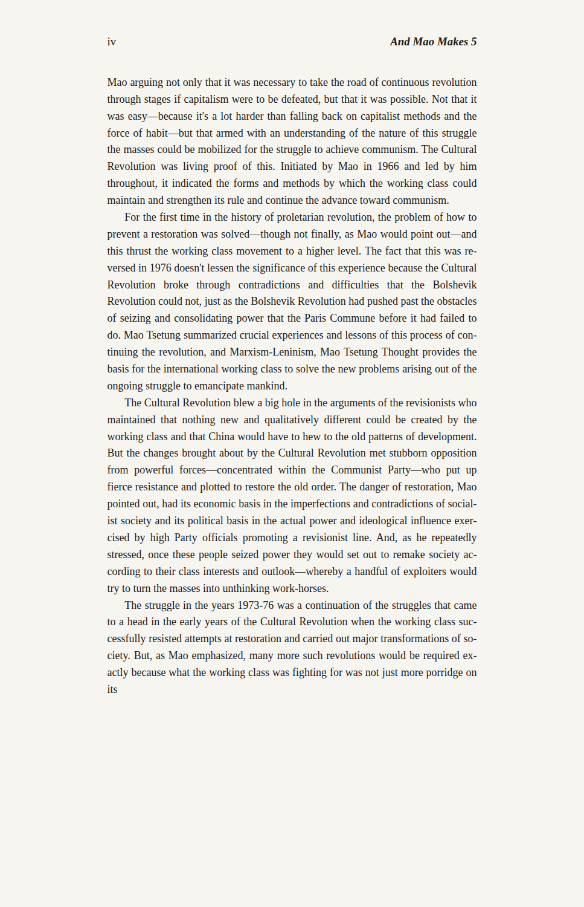iv And Mao Makes 5
Mao arguing not only that it was necessary to take the road of continuous revolution through stages if capitalism were to be defeated, but that it was possible. Not that it was easy—because it's a lot harder than falling back on capitalist methods and the force of habit—but that armed with an understanding of the nature of this struggle the masses could be mobilized for the struggle to achieve communism. The Cultural Revolution was living proof of this. Initiated by Mao in 1966 and led by him throughout, it indicated the forms and methods by which the working class could maintain and strengthen its rule and continue the advance toward communism.
For the first time in the history of proletarian revolution, the problem of how to prevent a restoration was solved—though not finally, as Mao would point out—and this thrust the working class movement to a higher level. The fact that this was reversed in 1976 doesn't lessen the significance of this experience because the Cultural Revolution broke through contradictions and difficulties that the Bolshevik Revolution could not, just as the Bolshevik Revolution had pushed past the obstacles of seizing and consolidating power that the Paris Commune before it had failed to do. Mao Tsetung summarized crucial experiences and lessons of this process of continuing the revolution, and Marxism-Leninism, Mao Tsetung Thought provides the basis for the international working class to solve the new problems arising out of the ongoing struggle to emancipate mankind.
The Cultural Revolution blew a big hole in the arguments of the revisionists who maintained that nothing new and qualitatively different could be created by the working class and that China would have to hew to the old patterns of development. But the changes brought about by the Cultural Revolution met stubborn opposition from powerful forces—concentrated within the Communist Party—who put up fierce resistance and plotted to restore the old order. The danger of restoration, Mao pointed out, had its economic basis in the imperfections and contradictions of socialist society and its political basis in the actual power and ideological influence exercised by high Party officials promoting a revisionist line. And, as he repeatedly stressed, once these people seized power they would set out to remake society according to their class interests and outlook—whereby a handful of exploiters would try to turn the masses into unthinking work-horses.
The struggle in the years 1973-76 was a continuation of the struggles that came to a head in the early years of the Cultural Revolution when the working class successfully resisted attempts at restoration and carried out major transformations of society. But, as Mao emphasized, many more such revolutions would be required exactly because what the working class was fighting for was not just more porridge on its